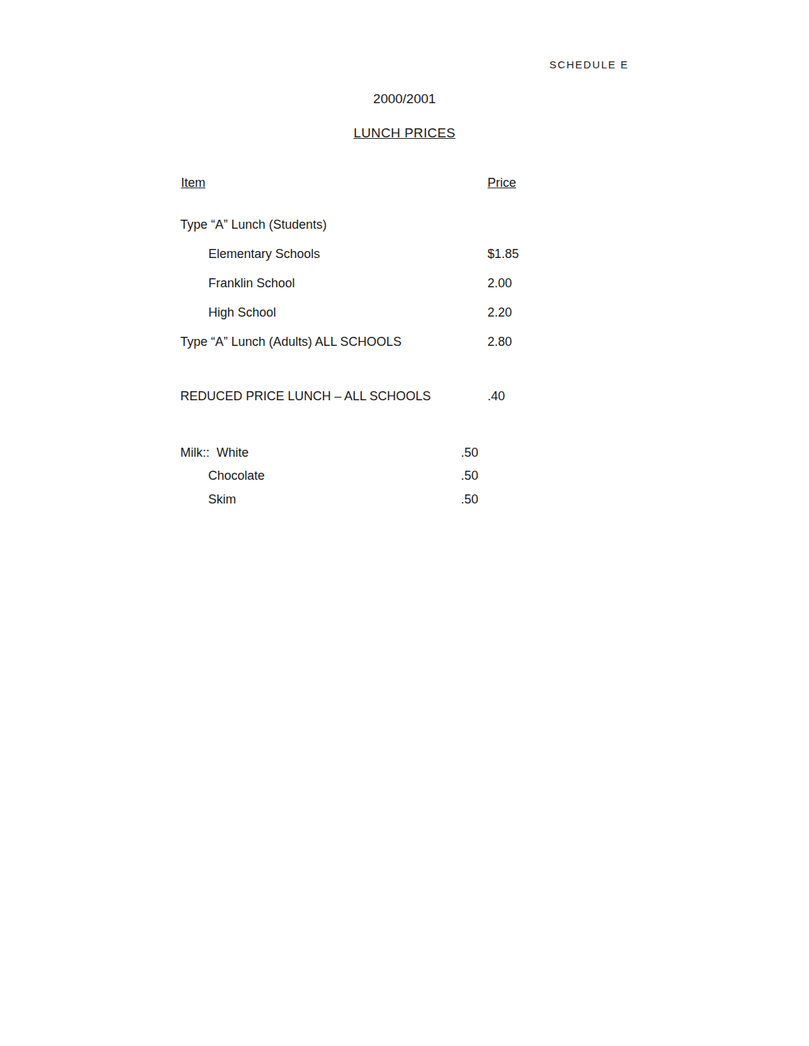SCHEDULE E
2000/2001
LUNCH PRICES
| Item | Price |
| --- | --- |
| Type “A” Lunch (Students) | |
| Elementary Schools | $1.85 |
| Franklin School | 2.00 |
| High School | 2.20 |
| Type “A” Lunch (Adults) ALL SCHOOLS | 2.80 |
| REDUCED PRICE LUNCH – ALL SCHOOLS | .40 |
| Milk:: White | .50 |
| Chocolate | .50 |
| Skim | .50 |